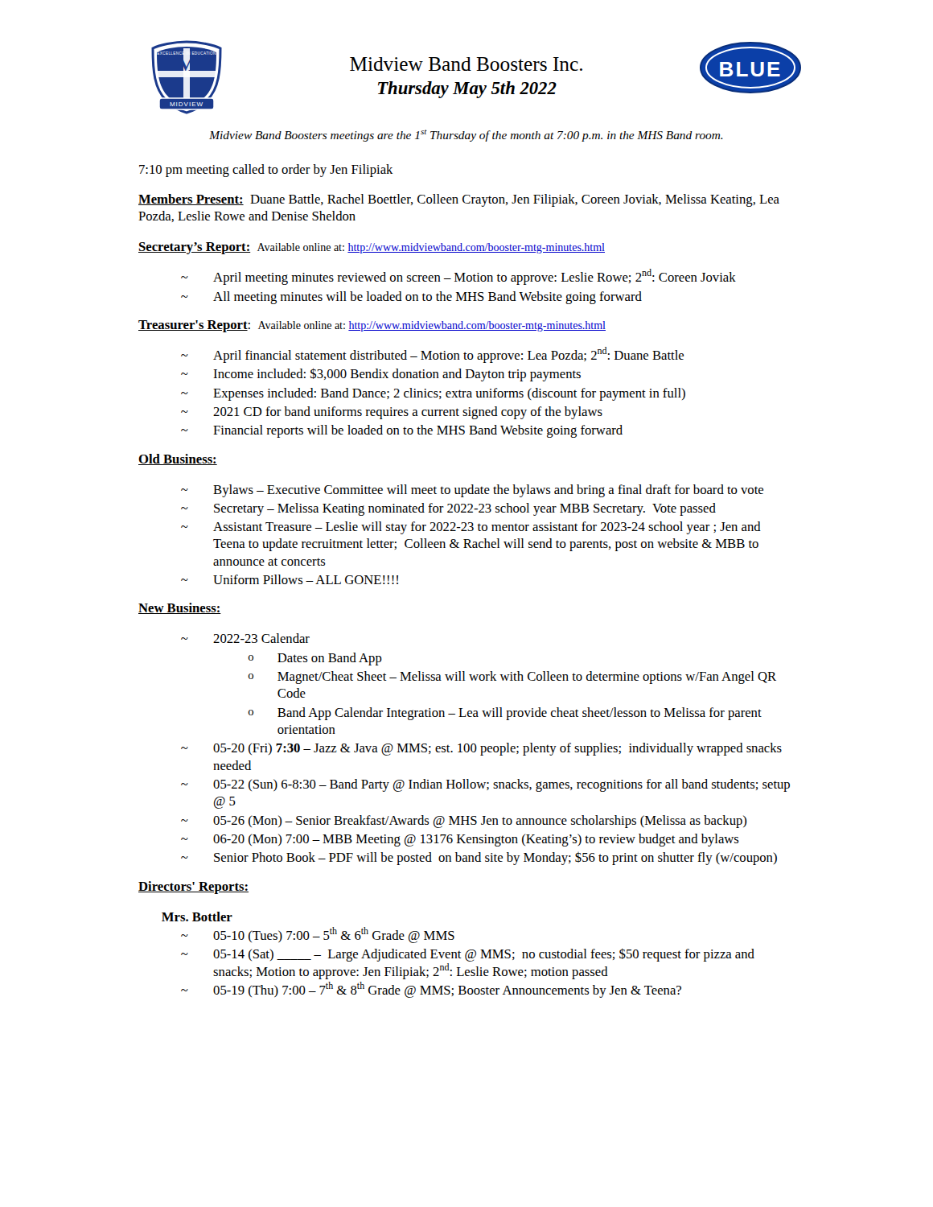M MIDVIEW EXCELLENCE IN EDUCATION
Midview Band Boosters Inc.
Thursday May 5th 2022
BLUE
Midview Band Boosters meetings are the 1st Thursday of the month at 7:00 p.m. in the MHS Band room.
7:10 pm meeting called to order by Jen Filipiak
Members Present:
Duane Battle, Rachel Boettler, Colleen Crayton, Jen Filipiak, Coreen Joviak, Melissa Keating, Lea Pozda, Leslie Rowe and Denise Sheldon
Secretary’s Report:
Available online at: http://www.midviewband.com/booster-mtg-minutes.html
April meeting minutes reviewed on screen – Motion to approve: Leslie Rowe; 2nd: Coreen Joviak
All meeting minutes will be loaded on to the MHS Band Website going forward
Treasurer's Report
: Available online at: http://www.midviewband.com/booster-mtg-minutes.html
April financial statement distributed – Motion to approve: Lea Pozda; 2nd: Duane Battle
Income included: $3,000 Bendix donation and Dayton trip payments
Expenses included: Band Dance; 2 clinics; extra uniforms (discount for payment in full)
2021 CD for band uniforms requires a current signed copy of the bylaws
Financial reports will be loaded on to the MHS Band Website going forward
Old Business:
Bylaws – Executive Committee will meet to update the bylaws and bring a final draft for board to vote
Secretary – Melissa Keating nominated for 2022-23 school year MBB Secretary. Vote passed
Assistant Treasure – Leslie will stay for 2022-23 to mentor assistant for 2023-24 school year ; Jen and Teena to update recruitment letter; Colleen & Rachel will send to parents, post on website & MBB to announce at concerts
Uniform Pillows – ALL GONE!!!!
New Business:
2022-23 Calendar
Dates on Band App
Magnet/Cheat Sheet – Melissa will work with Colleen to determine options w/Fan Angel QR Code
Band App Calendar Integration – Lea will provide cheat sheet/lesson to Melissa for parent orientation
05-20 (Fri) 7:30 – Jazz & Java @ MMS; est. 100 people; plenty of supplies; individually wrapped snacks needed
05-22 (Sun) 6-8:30 – Band Party @ Indian Hollow; snacks, games, recognitions for all band students; setup @ 5
05-26 (Mon) – Senior Breakfast/Awards @ MHS Jen to announce scholarships (Melissa as backup)
06-20 (Mon) 7:00 – MBB Meeting @ 13176 Kensington (Keating’s) to review budget and bylaws
Senior Photo Book – PDF will be posted on band site by Monday; $56 to print on shutter fly (w/coupon)
Directors' Reports:
Mrs. Bottler
05-10 (Tues) 7:00 – 5th & 6th Grade @ MMS
05-14 (Sat) _____ – Large Adjudicated Event @ MMS; no custodial fees; $50 request for pizza and snacks; Motion to approve: Jen Filipiak; 2nd: Leslie Rowe; motion passed
05-19 (Thu) 7:00 – 7th & 8th Grade @ MMS; Booster Announcements by Jen & Teena?